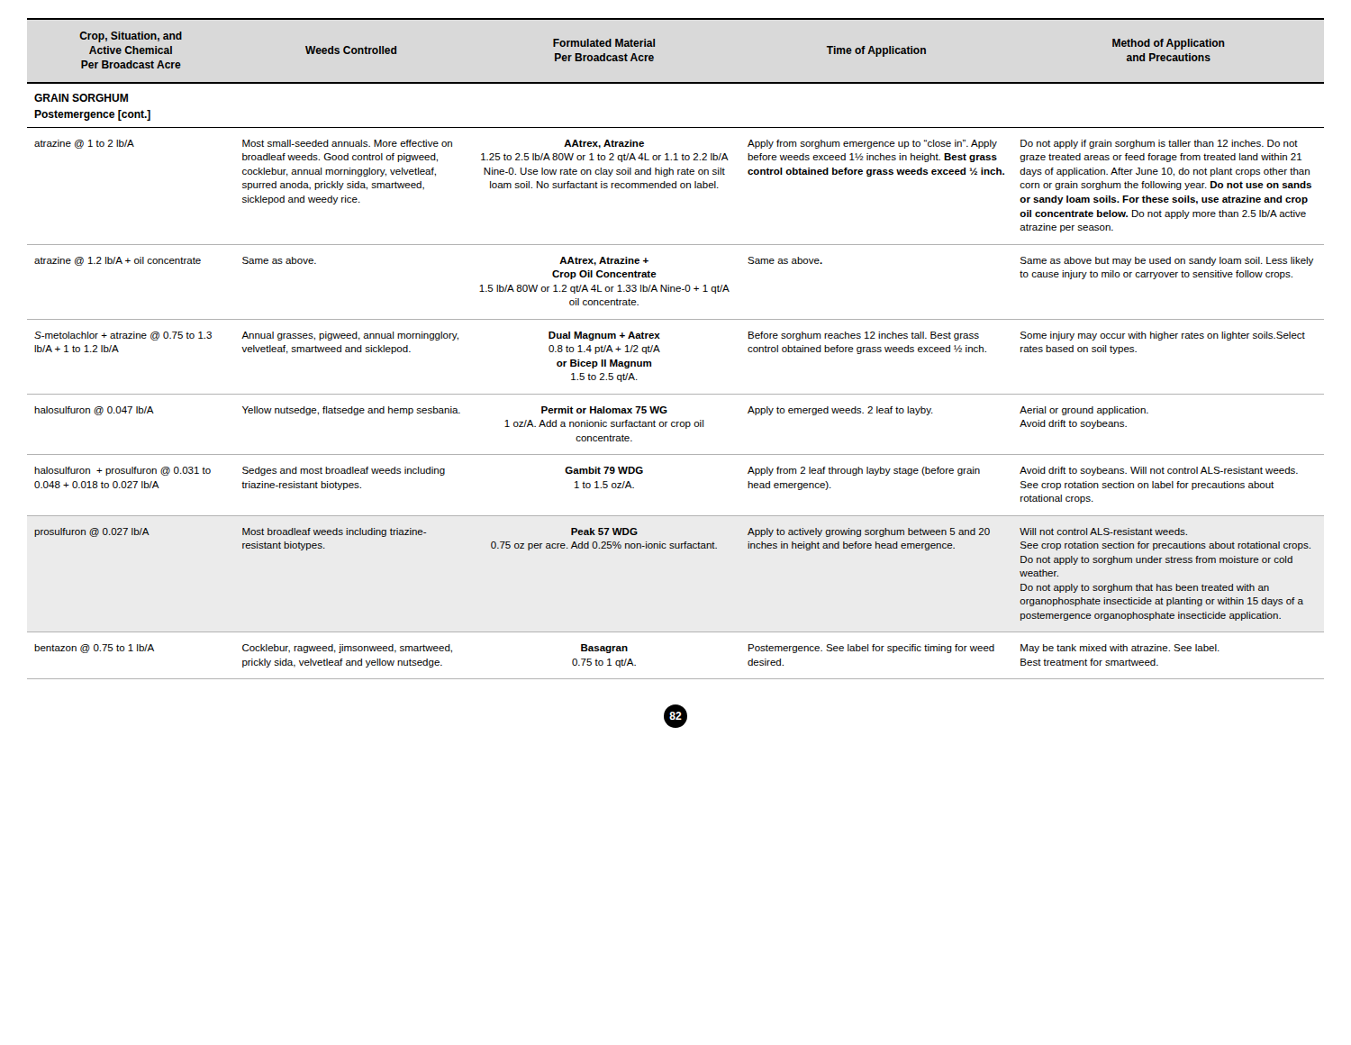| Crop, Situation, and Active Chemical Per Broadcast Acre | Weeds Controlled | Formulated Material Per Broadcast Acre | Time of Application | Method of Application and Precautions |
| --- | --- | --- | --- | --- |
| GRAIN SORGHUM |
| Postemergence [cont.] |
| atrazine @ 1 to 2 lb/A | Most small-seeded annuals. More effective on broadleaf weeds. Good control of pigweed, cocklebur, annual morningglory, velvetleaf, spurred anoda, prickly sida, smartweed, sicklepod and weedy rice. | AAtrex, Atrazine 1.25 to 2.5 lb/A 80W or 1 to 2 qt/A 4L or 1.1 to 2.2 lb/A Nine-0. Use low rate on clay soil and high rate on silt loam soil. No surfactant is recommended on label. | Apply from sorghum emergence up to “close in”. Apply before weeds exceed 1½ inches in height. Best grass control obtained before grass weeds exceed ½ inch. | Do not apply if grain sorghum is taller than 12 inches. Do not graze treated areas or feed forage from treated land within 21 days of application. After June 10, do not plant crops other than corn or grain sorghum the following year. Do not use on sands or sandy loam soils. For these soils, use atrazine and crop oil concentrate below. Do not apply more than 2.5 lb/A active atrazine per season. |
| atrazine @ 1.2 lb/A + oil concentrate | Same as above. | AAtrex, Atrazine + Crop Oil Concentrate 1.5 lb/A 80W or 1.2 qt/A 4L or 1.33 lb/A Nine-0 + 1 qt/A oil concentrate. | Same as above . | Same as above but may be used on sandy loam soil. Less likely to cause injury to milo or carryover to sensitive follow crops. |
| S -metolachlor + atrazine @ 0.75 to 1.3 lb/A + 1 to 1.2 lb/A | Annual grasses, pigweed, annual morningglory, velvetleaf, smartweed and sicklepod. | Dual Magnum + Aatrex 0.8 to 1.4 pt/A + 1/2 qt/A or Bicep II Magnum 1.5 to 2.5 qt/A. | Before sorghum reaches 12 inches tall. Best grass control obtained before grass weeds exceed ½ inch. | Some injury may occur with higher rates on lighter soils.Select rates based on soil types. |
| halosulfuron @ 0.047 lb/A | Yellow nutsedge, flatsedge and hemp sesbania. | Permit or Halomax 75 WG 1 oz/A. Add a nonionic surfactant or crop oil concentrate. | Apply to emerged weeds. 2 leaf to layby. | Aerial or ground application. Avoid drift to soybeans. |
| halosulfuron + prosulfuron @ 0.031 to 0.048 + 0.018 to 0.027 lb/A | Sedges and most broadleaf weeds including triazine-resistant biotypes. | Gambit 79 WDG 1 to 1.5 oz/A. | Apply from 2 leaf through layby stage (before grain head emergence). | Avoid drift to soybeans. Will not control ALS-resistant weeds. See crop rotation section on label for precautions about rotational crops. |
| prosulfuron @ 0.027 lb/A | Most broadleaf weeds including triazine-resistant biotypes. | Peak 57 WDG 0.75 oz per acre. Add 0.25% non-ionic surfactant. | Apply to actively growing sorghum between 5 and 20 inches in height and before head emergence. | Will not control ALS-resistant weeds. See crop rotation section for precautions about rotational crops. Do not apply to sorghum under stress from moisture or cold weather. Do not apply to sorghum that has been treated with an organophosphate insecticide at planting or within 15 days of a postemergence organophosphate insecticide application. |
| bentazon @ 0.75 to 1 lb/A | Cocklebur, ragweed, jimsonweed, smartweed, prickly sida, velvetleaf and yellow nutsedge. | Basagran 0.75 to 1 qt/A. | Postemergence. See label for specific timing for weed desired. | May be tank mixed with atrazine. See label. Best treatment for smartweed. |
82